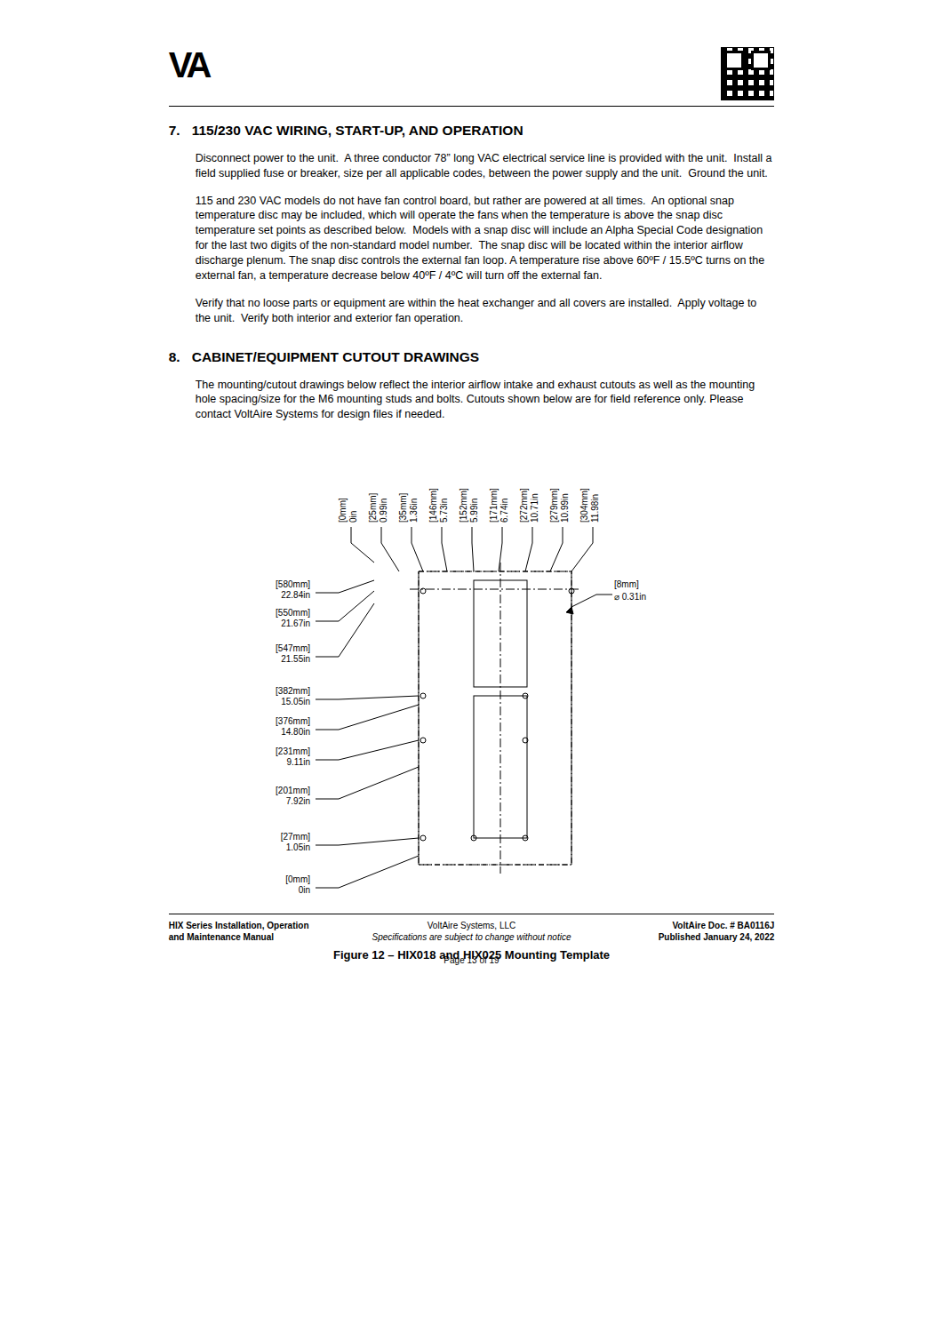VA
7. 115/230 VAC WIRING, START-UP, AND OPERATION
Disconnect power to the unit. A three conductor 78” long VAC electrical service line is provided with the unit. Install a field supplied fuse or breaker, size per all applicable codes, between the power supply and the unit. Ground the unit.
115 and 230 VAC models do not have fan control board, but rather are powered at all times. An optional snap temperature disc may be included, which will operate the fans when the temperature is above the snap disc temperature set points as described below. Models with a snap disc will include an Alpha Special Code designation for the last two digits of the non-standard model number. The snap disc will be located within the interior airflow discharge plenum. The snap disc controls the external fan loop. A temperature rise above 60ºF / 15.5ºC turns on the external fan, a temperature decrease below 40ºF / 4ºC will turn off the external fan.
Verify that no loose parts or equipment are within the heat exchanger and all covers are installed. Apply voltage to the unit. Verify both interior and exterior fan operation.
8. CABINET/EQUIPMENT CUTOUT DRAWINGS
The mounting/cutout drawings below reflect the interior airflow intake and exhaust cutouts as well as the mounting hole spacing/size for the M6 mounting studs and bolts. Cutouts shown below are for field reference only. Please contact VoltAire Systems for design files if needed.
[0mm] 0in [25mm] 0.99in [35mm] 1.36in [146mm] 5.73in [152mm] 5.99in [171mm] 6.74in [272mm] 10.71in [279mm] 10.99in [304mm] 11.98in [580mm] 22.84in [550mm] 21.67in [547mm] 21.55in [382mm] 15.05in [376mm] 14.80in [231mm] 9.11in [201mm] 7.92in [27mm] 1.05in [0mm] 0in [8mm] ⌀ 0.31in
Figure 12 – HIX018 and HIX025 Mounting Template
HIX Series Installation, Operation
and Maintenance Manual
VoltAire Systems, LLC
Specifications are subject to change without notice
Page 13 of 19
VoltAire Doc. # BA0116J
Published January 24, 2022